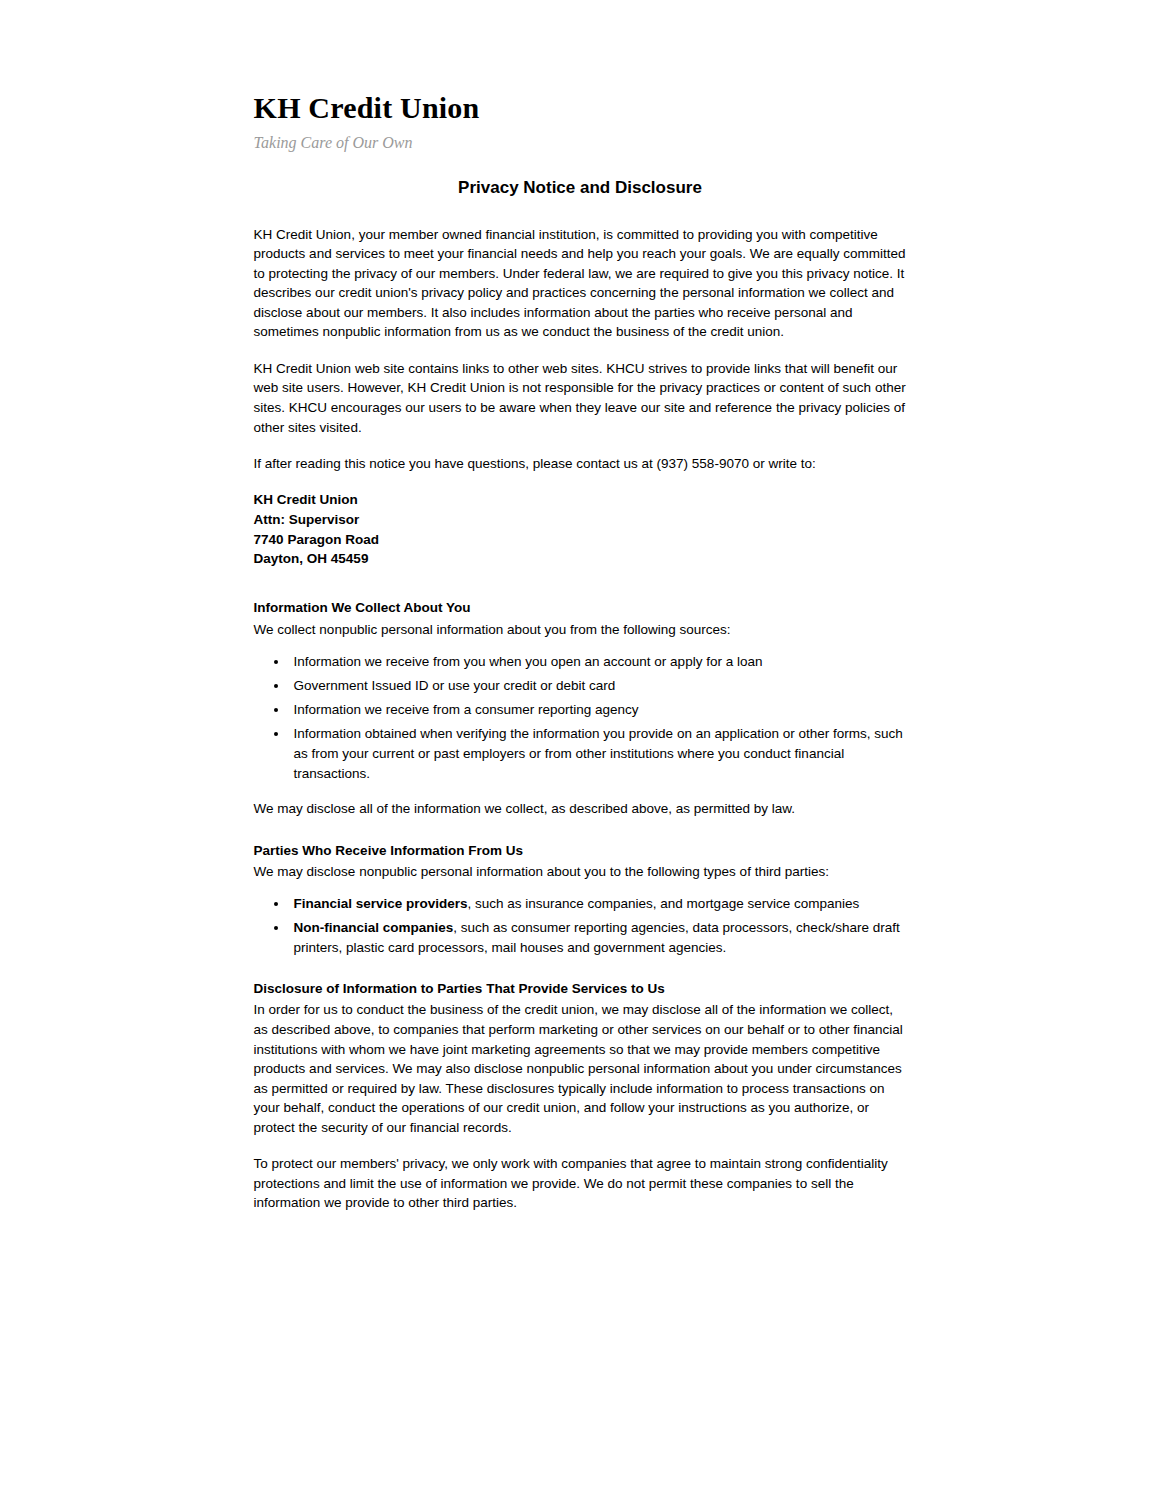KH Credit Union
Taking Care of Our Own
Privacy Notice and Disclosure
KH Credit Union, your member owned financial institution, is committed to providing you with competitive products and services to meet your financial needs and help you reach your goals. We are equally committed to protecting the privacy of our members. Under federal law, we are required to give you this privacy notice. It describes our credit union's privacy policy and practices concerning the personal information we collect and disclose about our members. It also includes information about the parties who receive personal and sometimes nonpublic information from us as we conduct the business of the credit union.
KH Credit Union web site contains links to other web sites. KHCU strives to provide links that will benefit our web site users. However, KH Credit Union is not responsible for the privacy practices or content of such other sites. KHCU encourages our users to be aware when they leave our site and reference the privacy policies of other sites visited.
If after reading this notice you have questions, please contact us at (937) 558-9070 or write to:
KH Credit Union
Attn: Supervisor
7740 Paragon Road
Dayton, OH 45459
Information We Collect About You
We collect nonpublic personal information about you from the following sources:
Information we receive from you when you open an account or apply for a loan
Government Issued ID or use your credit or debit card
Information we receive from a consumer reporting agency
Information obtained when verifying the information you provide on an application or other forms, such as from your current or past employers or from other institutions where you conduct financial transactions.
We may disclose all of the information we collect, as described above, as permitted by law.
Parties Who Receive Information From Us
We may disclose nonpublic personal information about you to the following types of third parties:
Financial service providers, such as insurance companies, and mortgage service companies
Non-financial companies, such as consumer reporting agencies, data processors, check/share draft printers, plastic card processors, mail houses and government agencies.
Disclosure of Information to Parties That Provide Services to Us
In order for us to conduct the business of the credit union, we may disclose all of the information we collect, as described above, to companies that perform marketing or other services on our behalf or to other financial institutions with whom we have joint marketing agreements so that we may provide members competitive products and services. We may also disclose nonpublic personal information about you under circumstances as permitted or required by law. These disclosures typically include information to process transactions on your behalf, conduct the operations of our credit union, and follow your instructions as you authorize, or protect the security of our financial records.
To protect our members' privacy, we only work with companies that agree to maintain strong confidentiality protections and limit the use of information we provide. We do not permit these companies to sell the information we provide to other third parties.